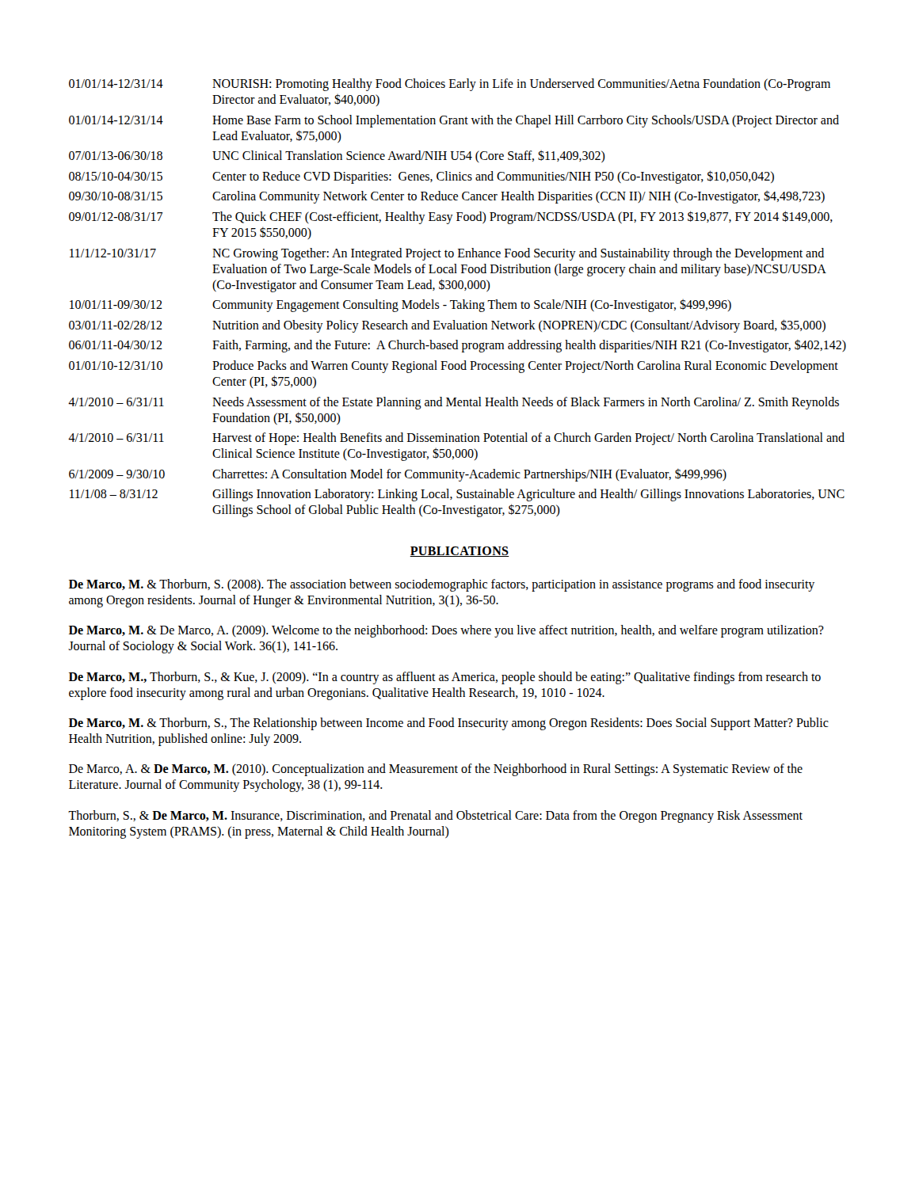| 01/01/14-12/31/14 | NOURISH: Promoting Healthy Food Choices Early in Life in Underserved Communities/Aetna Foundation (Co-Program Director and Evaluator, $40,000) |
| 01/01/14-12/31/14 | Home Base Farm to School Implementation Grant with the Chapel Hill Carrboro City Schools/USDA (Project Director and Lead Evaluator, $75,000) |
| 07/01/13-06/30/18 | UNC Clinical Translation Science Award/NIH U54 (Core Staff, $11,409,302) |
| 08/15/10-04/30/15 | Center to Reduce CVD Disparities: Genes, Clinics and Communities/NIH P50 (Co-Investigator, $10,050,042) |
| 09/30/10-08/31/15 | Carolina Community Network Center to Reduce Cancer Health Disparities (CCN II)/ NIH (Co-Investigator, $4,498,723) |
| 09/01/12-08/31/17 | The Quick CHEF (Cost-efficient, Healthy Easy Food) Program/NCDSS/USDA (PI, FY 2013 $19,877, FY 2014 $149,000, FY 2015 $550,000) |
| 11/1/12-10/31/17 | NC Growing Together: An Integrated Project to Enhance Food Security and Sustainability through the Development and Evaluation of Two Large-Scale Models of Local Food Distribution (large grocery chain and military base)/NCSU/USDA (Co-Investigator and Consumer Team Lead, $300,000) |
| 10/01/11-09/30/12 | Community Engagement Consulting Models - Taking Them to Scale/NIH (Co-Investigator, $499,996) |
| 03/01/11-02/28/12 | Nutrition and Obesity Policy Research and Evaluation Network (NOPREN)/CDC (Consultant/Advisory Board, $35,000) |
| 06/01/11-04/30/12 | Faith, Farming, and the Future: A Church-based program addressing health disparities/NIH R21 (Co-Investigator, $402,142) |
| 01/01/10-12/31/10 | Produce Packs and Warren County Regional Food Processing Center Project/North Carolina Rural Economic Development Center (PI, $75,000) |
| 4/1/2010 – 6/31/11 | Needs Assessment of the Estate Planning and Mental Health Needs of Black Farmers in North Carolina/ Z. Smith Reynolds Foundation (PI, $50,000) |
| 4/1/2010 – 6/31/11 | Harvest of Hope: Health Benefits and Dissemination Potential of a Church Garden Project/ North Carolina Translational and Clinical Science Institute (Co-Investigator, $50,000) |
| 6/1/2009 – 9/30/10 | Charrettes: A Consultation Model for Community-Academic Partnerships/NIH (Evaluator, $499,996) |
| 11/1/08 – 8/31/12 | Gillings Innovation Laboratory: Linking Local, Sustainable Agriculture and Health/ Gillings Innovations Laboratories, UNC Gillings School of Global Public Health (Co-Investigator, $275,000) |
PUBLICATIONS
De Marco, M. & Thorburn, S. (2008). The association between sociodemographic factors, participation in assistance programs and food insecurity among Oregon residents. Journal of Hunger & Environmental Nutrition, 3(1), 36-50.
De Marco, M. & De Marco, A. (2009). Welcome to the neighborhood: Does where you live affect nutrition, health, and welfare program utilization? Journal of Sociology & Social Work. 36(1), 141-166.
De Marco, M., Thorburn, S., & Kue, J. (2009). “In a country as affluent as America, people should be eating:” Qualitative findings from research to explore food insecurity among rural and urban Oregonians. Qualitative Health Research, 19, 1010 - 1024.
De Marco, M. & Thorburn, S., The Relationship between Income and Food Insecurity among Oregon Residents: Does Social Support Matter? Public Health Nutrition, published online: July 2009.
De Marco, A. & De Marco, M. (2010). Conceptualization and Measurement of the Neighborhood in Rural Settings: A Systematic Review of the Literature. Journal of Community Psychology, 38 (1), 99-114.
Thorburn, S., & De Marco, M. Insurance, Discrimination, and Prenatal and Obstetrical Care: Data from the Oregon Pregnancy Risk Assessment Monitoring System (PRAMS). (in press, Maternal & Child Health Journal)